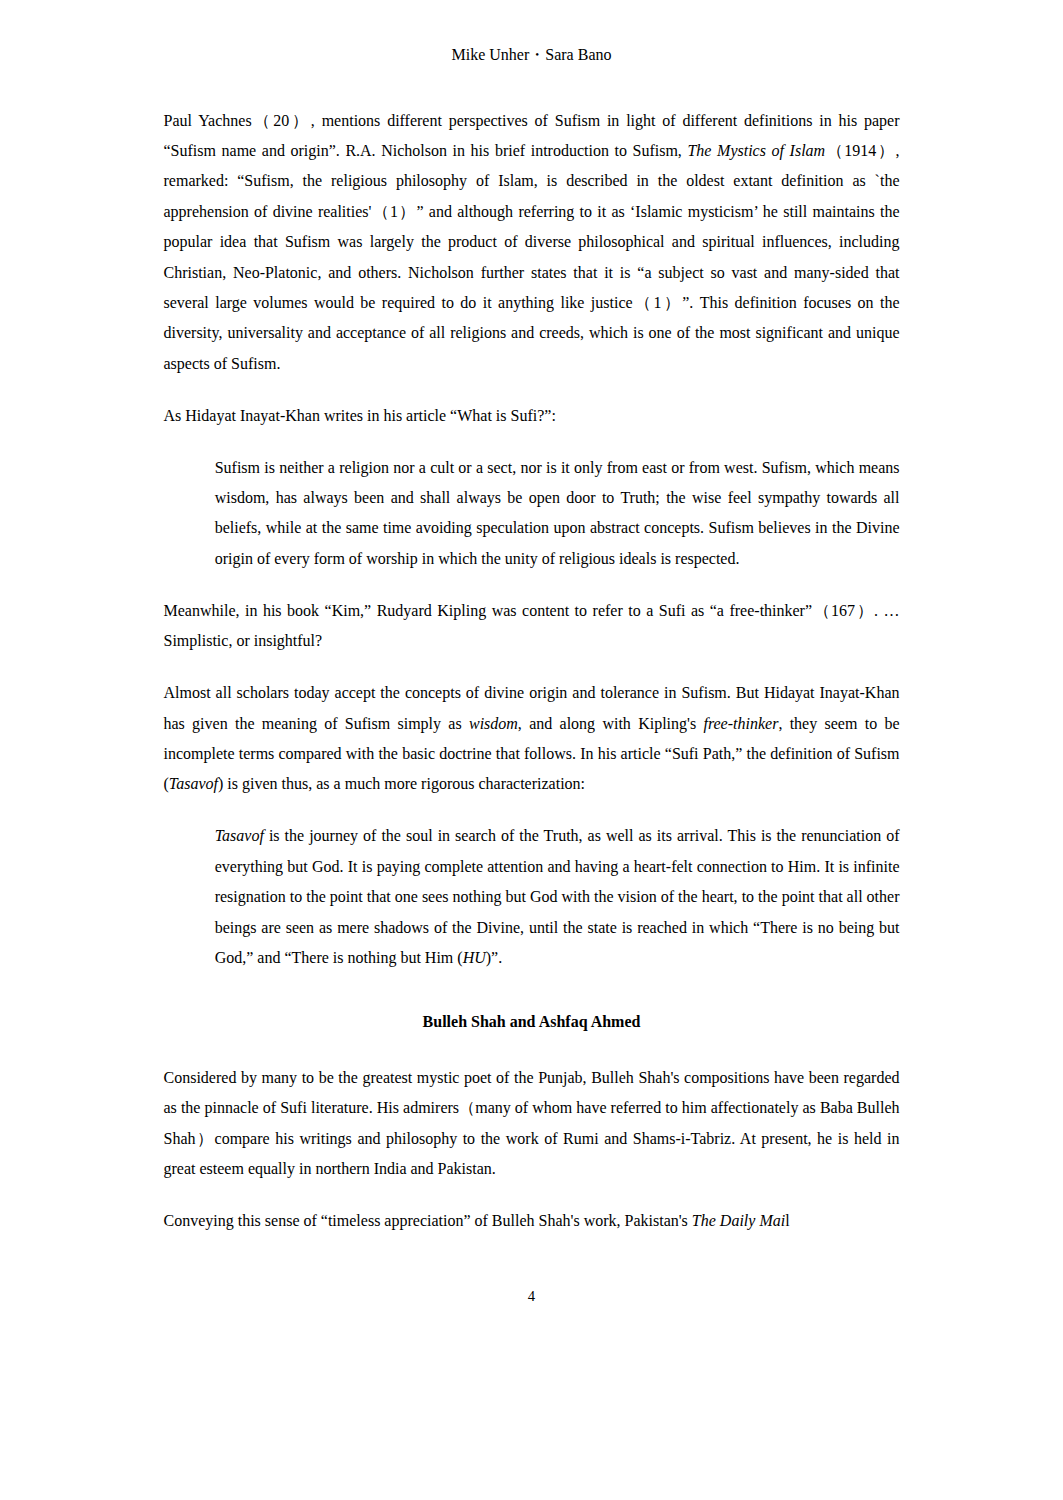Mike Unher・Sara Bano
Paul Yachnes（20）, mentions different perspectives of Sufism in light of different definitions in his paper “Sufism name and origin”. R.A. Nicholson in his brief introduction to Sufism, The Mystics of Islam（1914）, remarked: “Sufism, the religious philosophy of Islam, is described in the oldest extant definition as `the apprehension of divine realities'（1）” and although referring to it as ‘Islamic mysticism’ he still maintains the popular idea that Sufism was largely the product of diverse philosophical and spiritual influences, including Christian, Neo-Platonic, and others. Nicholson further states that it is “a subject so vast and many-sided that several large volumes would be required to do it anything like justice（1）”. This definition focuses on the diversity, universality and acceptance of all religions and creeds, which is one of the most significant and unique aspects of Sufism.
As Hidayat Inayat-Khan writes in his article “What is Sufi?”:
Sufism is neither a religion nor a cult or a sect, nor is it only from east or from west. Sufism, which means wisdom, has always been and shall always be open door to Truth; the wise feel sympathy towards all beliefs, while at the same time avoiding speculation upon abstract concepts. Sufism believes in the Divine origin of every form of worship in which the unity of religious ideals is respected.
Meanwhile, in his book “Kim,” Rudyard Kipling was content to refer to a Sufi as “a free-thinker”（167）. …Simplistic, or insightful?
Almost all scholars today accept the concepts of divine origin and tolerance in Sufism. But Hidayat Inayat-Khan has given the meaning of Sufism simply as wisdom, and along with Kipling's free-thinker, they seem to be incomplete terms compared with the basic doctrine that follows. In his article “Sufi Path,” the definition of Sufism (Tasavof) is given thus, as a much more rigorous characterization:
Tasavof is the journey of the soul in search of the Truth, as well as its arrival. This is the renunciation of everything but God. It is paying complete attention and having a heart-felt connection to Him. It is infinite resignation to the point that one sees nothing but God with the vision of the heart, to the point that all other beings are seen as mere shadows of the Divine, until the state is reached in which “There is no being but God,” and “There is nothing but Him (HU)”.
Bulleh Shah and Ashfaq Ahmed
Considered by many to be the greatest mystic poet of the Punjab, Bulleh Shah's compositions have been regarded as the pinnacle of Sufi literature. His admirers（many of whom have referred to him affectionately as Baba Bulleh Shah）compare his writings and philosophy to the work of Rumi and Shams-i-Tabriz. At present, he is held in great esteem equally in northern India and Pakistan.
Conveying this sense of “timeless appreciation” of Bulleh Shah's work, Pakistan's The Daily Mail
4